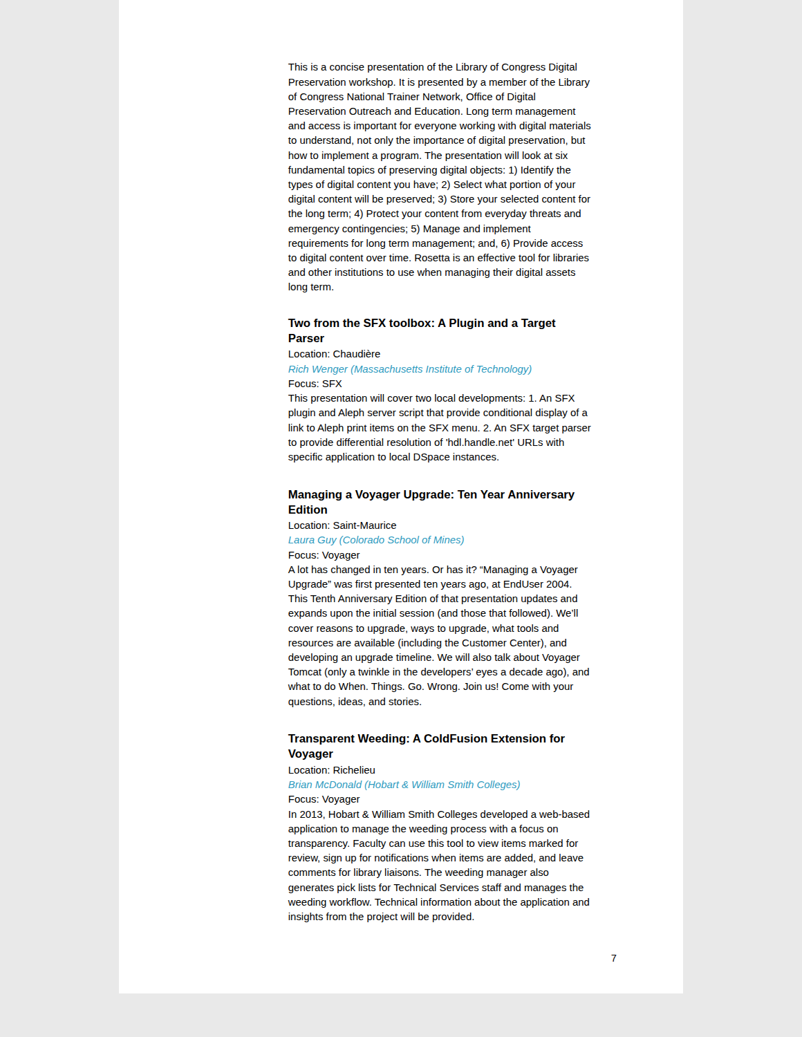This is a concise presentation of the Library of Congress Digital Preservation workshop. It is presented by a member of the Library of Congress National Trainer Network, Office of Digital Preservation Outreach and Education. Long term management and access is important for everyone working with digital materials to understand, not only the importance of digital preservation, but how to implement a program. The presentation will look at six fundamental topics of preserving digital objects: 1) Identify the types of digital content you have; 2) Select what portion of your digital content will be preserved; 3) Store your selected content for the long term; 4) Protect your content from everyday threats and emergency contingencies; 5) Manage and implement requirements for long term management; and, 6) Provide access to digital content over time. Rosetta is an effective tool for libraries and other institutions to use when managing their digital assets long term.
Two from the SFX toolbox: A Plugin and a Target Parser
Location: Chaudière
Rich Wenger (Massachusetts Institute of Technology)
Focus: SFX
This presentation will cover two local developments: 1. An SFX plugin and Aleph server script that provide conditional display of a link to Aleph print items on the SFX menu. 2. An SFX target parser to provide differential resolution of 'hdl.handle.net' URLs with specific application to local DSpace instances.
Managing a Voyager Upgrade: Ten Year Anniversary Edition
Location: Saint-Maurice
Laura Guy (Colorado School of Mines)
Focus: Voyager
A lot has changed in ten years. Or has it? “Managing a Voyager Upgrade” was first presented ten years ago, at EndUser 2004. This Tenth Anniversary Edition of that presentation updates and expands upon the initial session (and those that followed). We’ll cover reasons to upgrade, ways to upgrade, what tools and resources are available (including the Customer Center), and developing an upgrade timeline. We will also talk about Voyager Tomcat (only a twinkle in the developers’ eyes a decade ago), and what to do When. Things. Go. Wrong. Join us! Come with your questions, ideas, and stories.
Transparent Weeding: A ColdFusion Extension for Voyager
Location: Richelieu
Brian McDonald (Hobart & William Smith Colleges)
Focus: Voyager
In 2013, Hobart & William Smith Colleges developed a web-based application to manage the weeding process with a focus on transparency. Faculty can use this tool to view items marked for review, sign up for notifications when items are added, and leave comments for library liaisons. The weeding manager also generates pick lists for Technical Services staff and manages the weeding workflow. Technical information about the application and insights from the project will be provided.
7